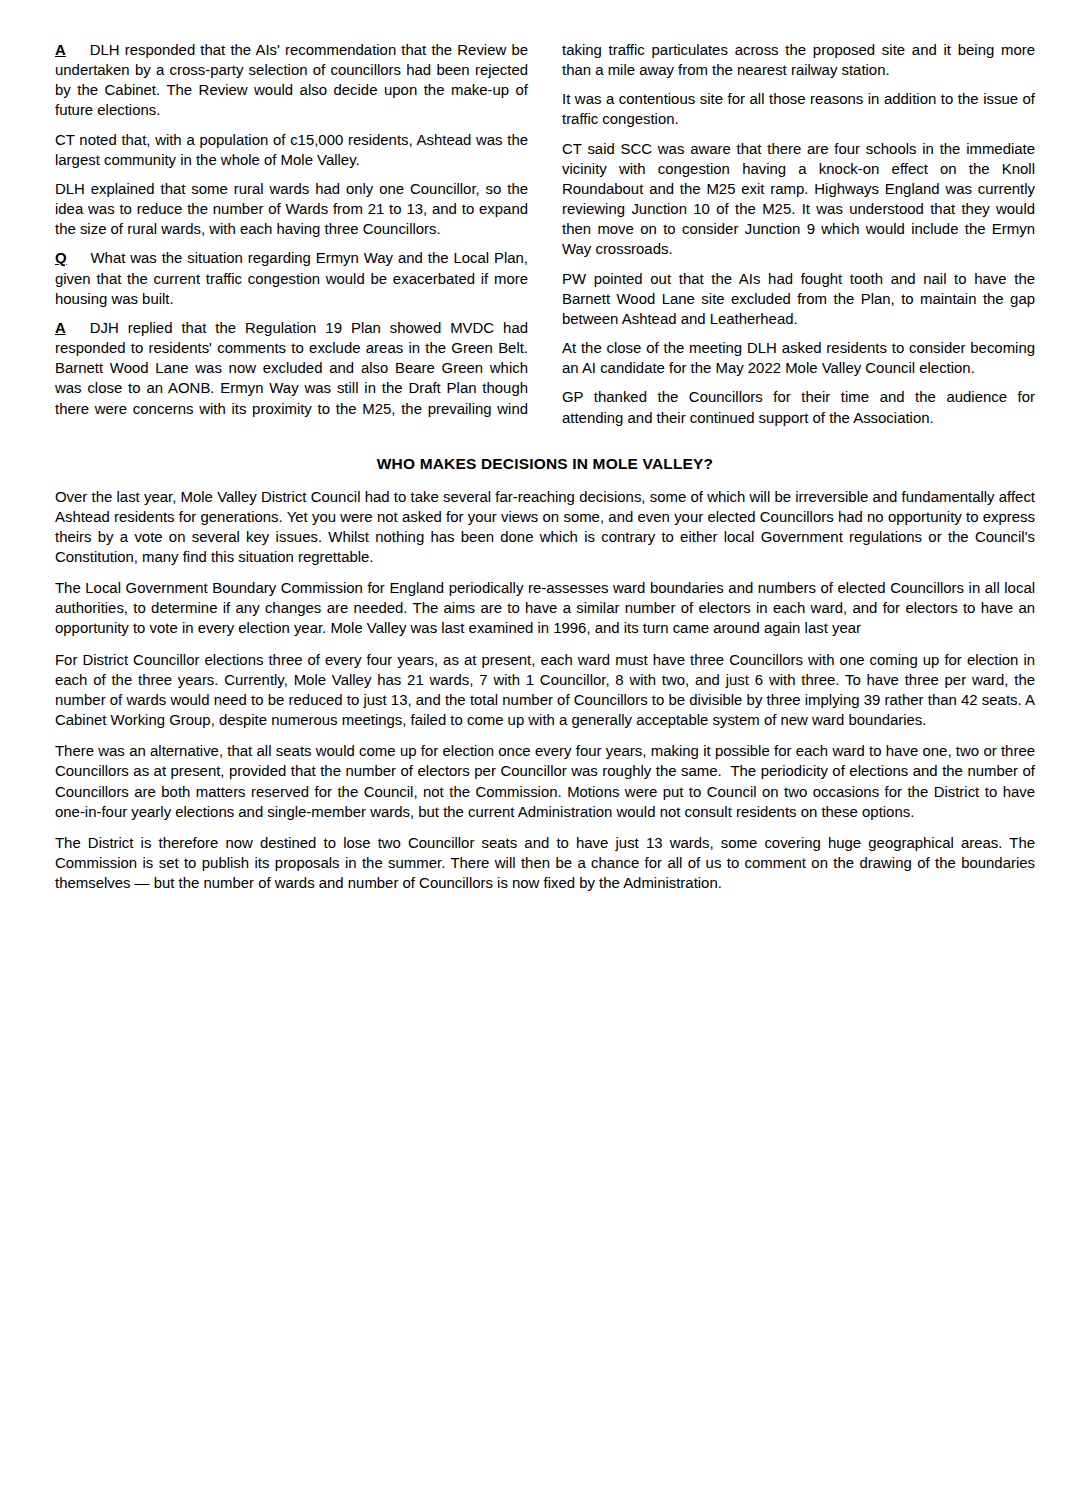A DLH responded that the AIs' recommendation that the Review be undertaken by a cross-party selection of councillors had been rejected by the Cabinet. The Review would also decide upon the make-up of future elections.
CT noted that, with a population of c15,000 residents, Ashtead was the largest community in the whole of Mole Valley.
DLH explained that some rural wards had only one Councillor, so the idea was to reduce the number of Wards from 21 to 13, and to expand the size of rural wards, with each having three Councillors.
Q What was the situation regarding Ermyn Way and the Local Plan, given that the current traffic congestion would be exacerbated if more housing was built.
A DJH replied that the Regulation 19 Plan showed MVDC had responded to residents' comments to exclude areas in the Green Belt. Barnett Wood Lane was now excluded and also Beare Green which was close to an AONB. Ermyn Way was still in the Draft Plan though there were concerns with its proximity to the M25, the prevailing wind taking traffic particulates across the proposed site and it being more than a mile away from the nearest railway station.
It was a contentious site for all those reasons in addition to the issue of traffic congestion.
CT said SCC was aware that there are four schools in the immediate vicinity with congestion having a knock-on effect on the Knoll Roundabout and the M25 exit ramp. Highways England was currently reviewing Junction 10 of the M25. It was understood that they would then move on to consider Junction 9 which would include the Ermyn Way crossroads.
PW pointed out that the AIs had fought tooth and nail to have the Barnett Wood Lane site excluded from the Plan, to maintain the gap between Ashtead and Leatherhead.
At the close of the meeting DLH asked residents to consider becoming an AI candidate for the May 2022 Mole Valley Council election.
GP thanked the Councillors for their time and the audience for attending and their continued support of the Association.
WHO MAKES DECISIONS IN MOLE VALLEY?
Over the last year, Mole Valley District Council had to take several far-reaching decisions, some of which will be irreversible and fundamentally affect Ashtead residents for generations. Yet you were not asked for your views on some, and even your elected Councillors had no opportunity to express theirs by a vote on several key issues. Whilst nothing has been done which is contrary to either local Government regulations or the Council's Constitution, many find this situation regrettable.
The Local Government Boundary Commission for England periodically re-assesses ward boundaries and numbers of elected Councillors in all local authorities, to determine if any changes are needed. The aims are to have a similar number of electors in each ward, and for electors to have an opportunity to vote in every election year. Mole Valley was last examined in 1996, and its turn came around again last year
For District Councillor elections three of every four years, as at present, each ward must have three Councillors with one coming up for election in each of the three years. Currently, Mole Valley has 21 wards, 7 with 1 Councillor, 8 with two, and just 6 with three. To have three per ward, the number of wards would need to be reduced to just 13, and the total number of Councillors to be divisible by three implying 39 rather than 42 seats. A Cabinet Working Group, despite numerous meetings, failed to come up with a generally acceptable system of new ward boundaries.
There was an alternative, that all seats would come up for election once every four years, making it possible for each ward to have one, two or three Councillors as at present, provided that the number of electors per Councillor was roughly the same. The periodicity of elections and the number of Councillors are both matters reserved for the Council, not the Commission. Motions were put to Council on two occasions for the District to have one-in-four yearly elections and single-member wards, but the current Administration would not consult residents on these options.
The District is therefore now destined to lose two Councillor seats and to have just 13 wards, some covering huge geographical areas. The Commission is set to publish its proposals in the summer. There will then be a chance for all of us to comment on the drawing of the boundaries themselves — but the number of wards and number of Councillors is now fixed by the Administration.